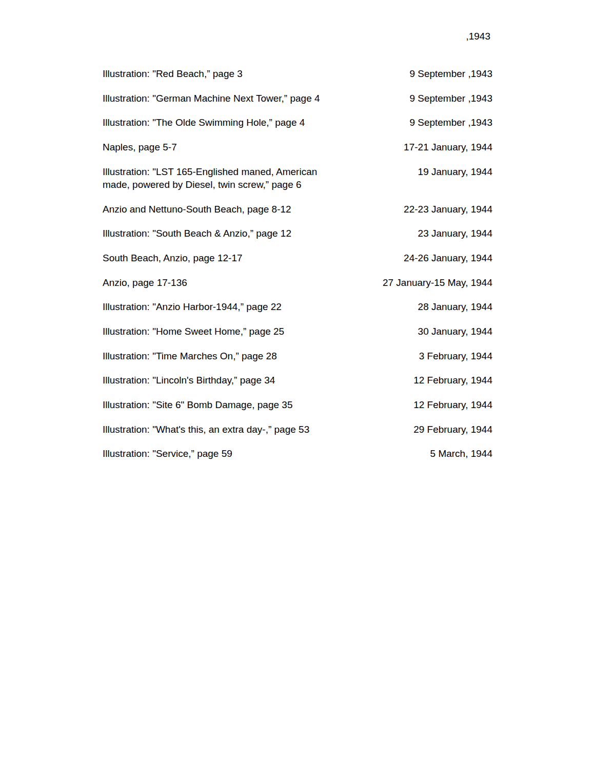,1943
| Illustration: "Red Beach,” page 3 | 9 September ,1943 |
| Illustration: "German Machine Next Tower,” page 4 | 9 September ,1943 |
| Illustration: "The Olde Swimming Hole,” page 4 | 9 September ,1943 |
| Naples, page 5-7 | 17-21 January, 1944 |
| Illustration: "LST 165-Englished maned, American made, powered by Diesel, twin screw,” page 6 | 19 January, 1944 |
| Anzio and Nettuno-South Beach, page 8-12 | 22-23 January, 1944 |
| Illustration: "South Beach & Anzio,” page 12 | 23 January, 1944 |
| South Beach, Anzio, page 12-17 | 24-26 January, 1944 |
| Anzio, page 17-136 | 27 January-15 May, 1944 |
| Illustration: "Anzio Harbor-1944,” page 22 | 28 January, 1944 |
| Illustration: "Home Sweet Home,” page 25 | 30 January, 1944 |
| Illustration: "Time Marches On,” page 28 | 3 February, 1944 |
| Illustration: "Lincoln's Birthday,” page 34 | 12 February, 1944 |
| Illustration: "Site 6" Bomb Damage, page 35 | 12 February, 1944 |
| Illustration: "What's this, an extra day-,” page 53 | 29 February, 1944 |
| Illustration: "Service,” page 59 | 5 March, 1944 |